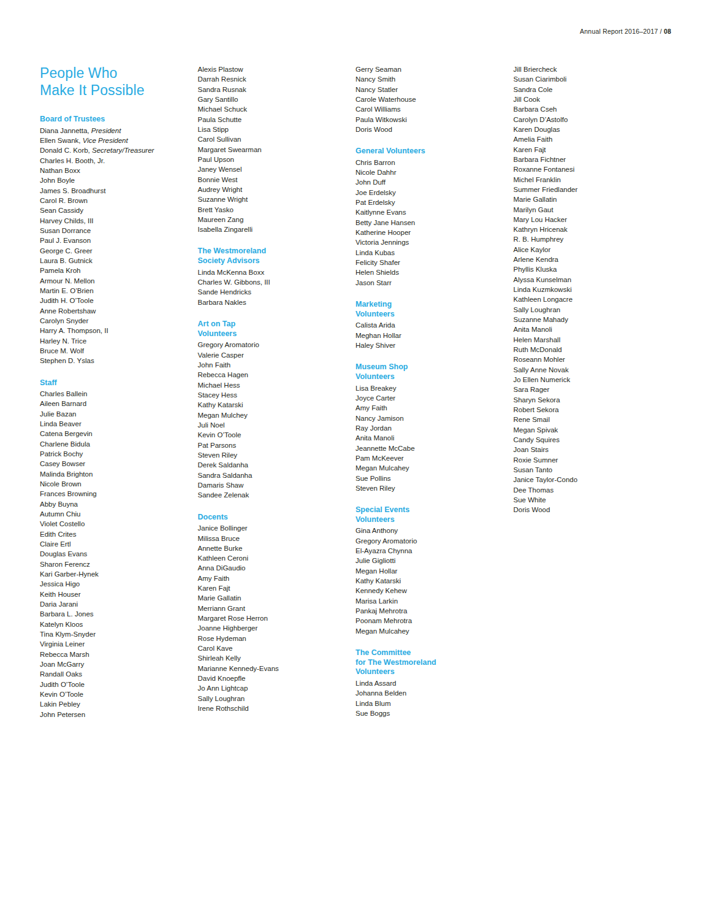Annual Report 2016–2017 / 08
People Who
Make It Possible
Board of Trustees
Diana Jannetta, President
Ellen Swank, Vice President
Donald C. Korb, Secretary/Treasurer
Charles H. Booth, Jr.
Nathan Boxx
John Boyle
James S. Broadhurst
Carol R. Brown
Sean Cassidy
Harvey Childs, III
Susan Dorrance
Paul J. Evanson
George C. Greer
Laura B. Gutnick
Pamela Kroh
Armour N. Mellon
Martin E. O’Brien
Judith H. O’Toole
Anne Robertshaw
Carolyn Snyder
Harry A. Thompson, II
Harley N. Trice
Bruce M. Wolf
Stephen D. Yslas
Staff
Charles Ballein
Aileen Barnard
Julie Bazan
Linda Beaver
Catena Bergevin
Charlene Bidula
Patrick Bochy
Casey Bowser
Malinda Brighton
Nicole Brown
Frances Browning
Abby Buyna
Autumn Chiu
Violet Costello
Edith Crites
Claire Ertl
Douglas Evans
Sharon Ferencz
Kari Garber-Hynek
Jessica Higo
Keith Houser
Daria Jarani
Barbara L. Jones
Katelyn Kloos
Tina Klym-Snyder
Virginia Leiner
Rebecca Marsh
Joan McGarry
Randall Oaks
Judith O’Toole
Kevin O’Toole
Lakin Pebley
John Petersen
Alexis Plastow
Darrah Resnick
Sandra Rusnak
Gary Santillo
Michael Schuck
Paula Schutte
Lisa Stipp
Carol Sullivan
Margaret Swearman
Paul Upson
Janey Wensel
Bonnie West
Audrey Wright
Suzanne Wright
Brett Yasko
Maureen Zang
Isabella Zingarelli
The Westmoreland
Society Advisors
Linda McKenna Boxx
Charles W. Gibbons, III
Sande Hendricks
Barbara Nakles
Art on Tap
Volunteers
Gregory Aromatorio
Valerie Casper
John Faith
Rebecca Hagen
Michael Hess
Stacey Hess
Kathy Katarski
Megan Mulchey
Juli Noel
Kevin O’Toole
Pat Parsons
Steven Riley
Derek Saldanha
Sandra Saldanha
Damaris Shaw
Sandee Zelenak
Docents
Janice Bollinger
Milissa Bruce
Annette Burke
Kathleen Ceroni
Anna DiGaudio
Amy Faith
Karen Fajt
Marie Gallatin
Merriann Grant
Margaret Rose Herron
Joanne Highberger
Rose Hydeman
Carol Kave
Shirleah Kelly
Marianne Kennedy-Evans
David Knoepfle
Jo Ann Lightcap
Sally Loughran
Irene Rothschild
Gerry Seaman
Nancy Smith
Nancy Statler
Carole Waterhouse
Carol Williams
Paula Witkowski
Doris Wood
General Volunteers
Chris Barron
Nicole Dahhr
John Duff
Joe Erdelsky
Pat Erdelsky
Kaitlynne Evans
Betty Jane Hansen
Katherine Hooper
Victoria Jennings
Linda Kubas
Felicity Shafer
Helen Shields
Jason Starr
Marketing
Volunteers
Calista Arida
Meghan Hollar
Haley Shiver
Museum Shop
Volunteers
Lisa Breakey
Joyce Carter
Amy Faith
Nancy Jamison
Ray Jordan
Anita Manoli
Jeannette McCabe
Pam McKeever
Megan Mulcahey
Sue Pollins
Steven Riley
Special Events
Volunteers
Gina Anthony
Gregory Aromatorio
El-Ayazra Chynna
Julie Gigliotti
Megan Hollar
Kathy Katarski
Kennedy Kehew
Marisa Larkin
Pankaj Mehrotra
Poonam Mehrotra
Megan Mulcahey
The Committee
for The Westmoreland
Volunteers
Linda Assard
Johanna Belden
Linda Blum
Sue Boggs
Jill Briercheck
Susan Ciarimboli
Sandra Cole
Jill Cook
Barbara Cseh
Carolyn D’Astolfo
Karen Douglas
Amelia Faith
Karen Fajt
Barbara Fichtner
Roxanne Fontanesi
Michel Franklin
Summer Friedlander
Marie Gallatin
Marilyn Gaut
Mary Lou Hacker
Kathryn Hricenak
R. B. Humphrey
Alice Kaylor
Arlene Kendra
Phyllis Kluska
Alyssa Kunselman
Linda Kuzmkowski
Kathleen Longacre
Sally Loughran
Suzanne Mahady
Anita Manoli
Helen Marshall
Ruth McDonald
Roseann Mohler
Sally Anne Novak
Jo Ellen Numerick
Sara Rager
Sharyn Sekora
Robert Sekora
Rene Smail
Megan Spivak
Candy Squires
Joan Stairs
Roxie Sumner
Susan Tanto
Janice Taylor-Condo
Dee Thomas
Sue White
Doris Wood